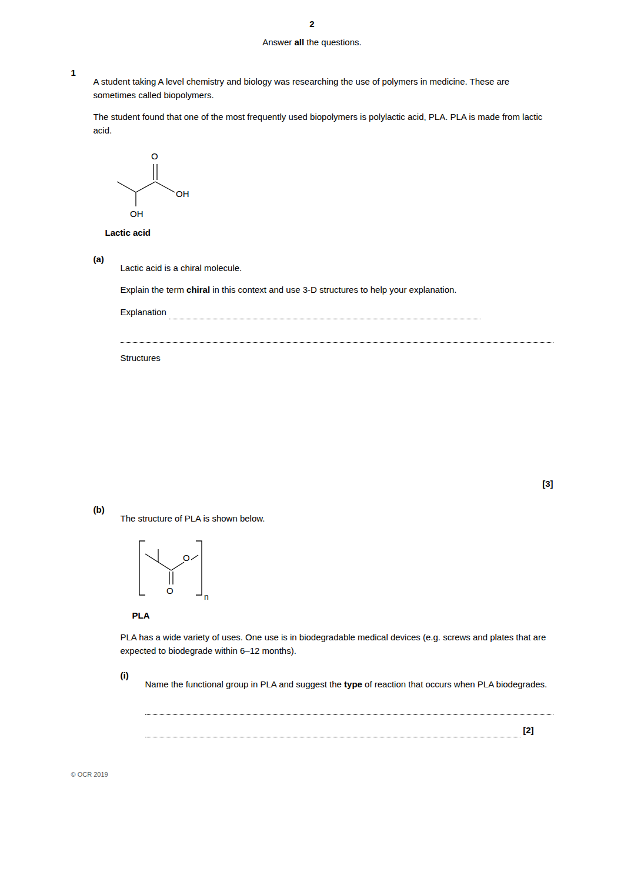2
Answer all the questions.
1
A student taking A level chemistry and biology was researching the use of polymers in medicine. These are sometimes called biopolymers.
The student found that one of the most frequently used biopolymers is polylactic acid, PLA. PLA is made from lactic acid.
O OH OH
Lactic acid
(a)
Lactic acid is a chiral molecule.
Explain the term chiral in this context and use 3-D structures to help your explanation.
Explanation
Structures
[3]
(b)
The structure of PLA is shown below.
n O O
PLA
PLA has a wide variety of uses. One use is in biodegradable medical devices (e.g. screws and plates that are expected to biodegrade within 6–12 months).
(i)
Name the functional group in PLA and suggest the type of reaction that occurs when PLA biodegrades.
[2]
© OCR 2019